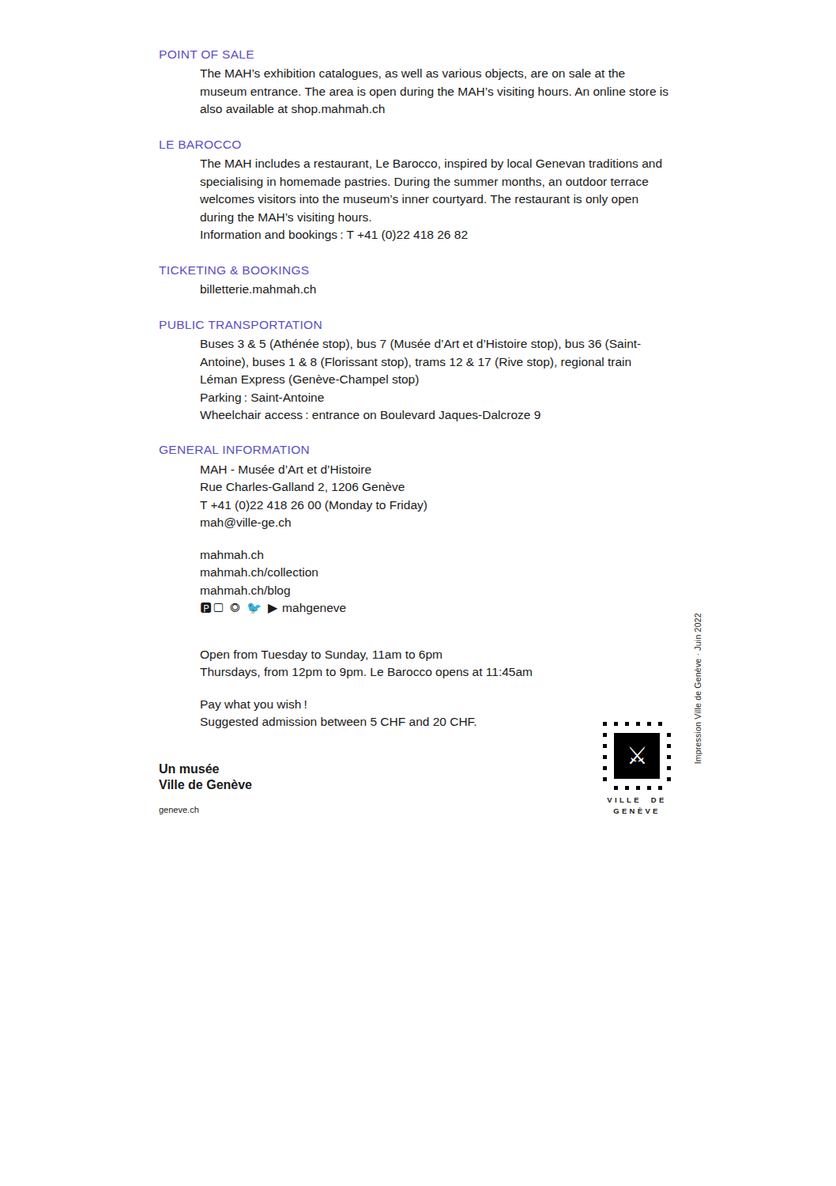Point of sale
The MAH’s exhibition catalogues, as well as various objects, are on sale at the museum entrance. The area is open during the MAH’s visiting hours. An online store is also available at shop.mahmah.ch
Le Barocco
The MAH includes a restaurant, Le Barocco, inspired by local Genevan traditions and specialising in homemade pastries. During the summer months, an outdoor terrace welcomes visitors into the museum’s inner courtyard. The restaurant is only open during the MAH’s visiting hours.
Information and bookings : T +41 (0)22 418 26 82
Ticketing & bookings
billetterie.mahmah.ch
Public transportation
Buses 3 & 5 (Athénée stop), bus 7 (Musée d’Art et d’Histoire stop), bus 36 (Saint-Antoine), buses 1 & 8 (Florissant stop), trams 12 & 17 (Rive stop), regional train Léman Express (Genève-Champel stop)
Parking : Saint-Antoine
Wheelchair access : entrance on Boulevard Jaques-Dalcroze 9
General information
MAH - Musée d’Art et d’Histoire
Rue Charles-Galland 2, 1206 Genève
T +41 (0)22 418 26 00 (Monday to Friday)
mah@ville-ge.ch
mahmah.ch
mahmah.ch/collection
mahmah.ch/blog
🅿▢ ◎ 🐦 ▶ mahgeneve
Open from Tuesday to Sunday, 11am to 6pm
Thursdays, from 12pm to 9pm. Le Barocco opens at 11:45am
Pay what you wish !
Suggested admission between 5 CHF and 20 CHF.
Impression Ville de Genève · Juin 2022
Un musée
Ville de Genève
geneve.ch
⚔
VILLE DE
GENÈVE